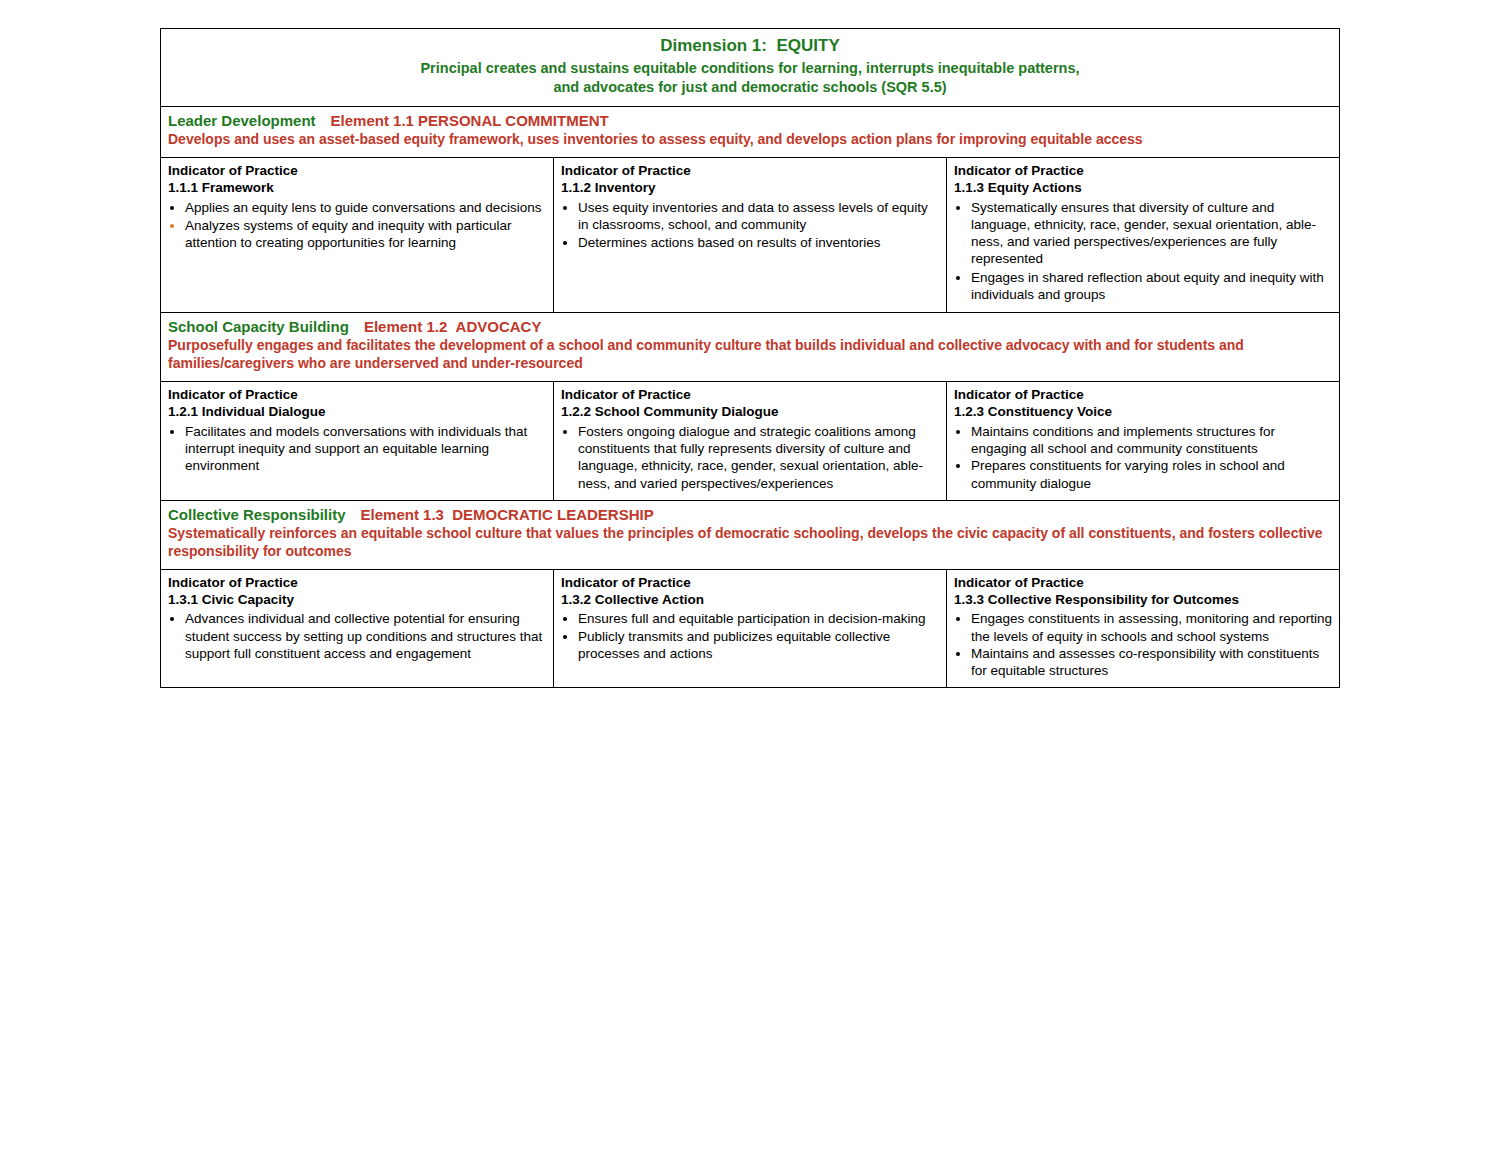| Dimension 1: EQUITY Principal creates and sustains equitable conditions for learning, interrupts inequitable patterns, and advocates for just and democratic schools (SQR 5.5) |
| Leader Development Element 1.1 PERSONAL COMMITMENT Develops and uses an asset-based equity framework, uses inventories to assess equity, and develops action plans for improving equitable access |
| Indicator of Practice 1.1.1 Framework Applies an equity lens to guide conversations and decisions Analyzes systems of equity and inequity with particular attention to creating opportunities for learning | Indicator of Practice 1.1.2 Inventory Uses equity inventories and data to assess levels of equity in classrooms, school, and community Determines actions based on results of inventories | Indicator of Practice 1.1.3 Equity Actions Systematically ensures that diversity of culture and language, ethnicity, race, gender, sexual orientation, able-ness, and varied perspectives/experiences are fully represented Engages in shared reflection about equity and inequity with individuals and groups |
| School Capacity Building Element 1.2 ADVOCACY Purposefully engages and facilitates the development of a school and community culture that builds individual and collective advocacy with and for students and families/caregivers who are underserved and under-resourced |
| Indicator of Practice 1.2.1 Individual Dialogue Facilitates and models conversations with individuals that interrupt inequity and support an equitable learning environment | Indicator of Practice 1.2.2 School Community Dialogue Fosters ongoing dialogue and strategic coalitions among constituents that fully represents diversity of culture and language, ethnicity, race, gender, sexual orientation, able-ness, and varied perspectives/experiences | Indicator of Practice 1.2.3 Constituency Voice Maintains conditions and implements structures for engaging all school and community constituents Prepares constituents for varying roles in school and community dialogue |
| Collective Responsibility Element 1.3 DEMOCRATIC LEADERSHIP Systematically reinforces an equitable school culture that values the principles of democratic schooling, develops the civic capacity of all constituents, and fosters collective responsibility for outcomes |
| Indicator of Practice 1.3.1 Civic Capacity Advances individual and collective potential for ensuring student success by setting up conditions and structures that support full constituent access and engagement | Indicator of Practice 1.3.2 Collective Action Ensures full and equitable participation in decision-making Publicly transmits and publicizes equitable collective processes and actions | Indicator of Practice 1.3.3 Collective Responsibility for Outcomes Engages constituents in assessing, monitoring and reporting the levels of equity in schools and school systems Maintains and assesses co-responsibility with constituents for equitable structures |